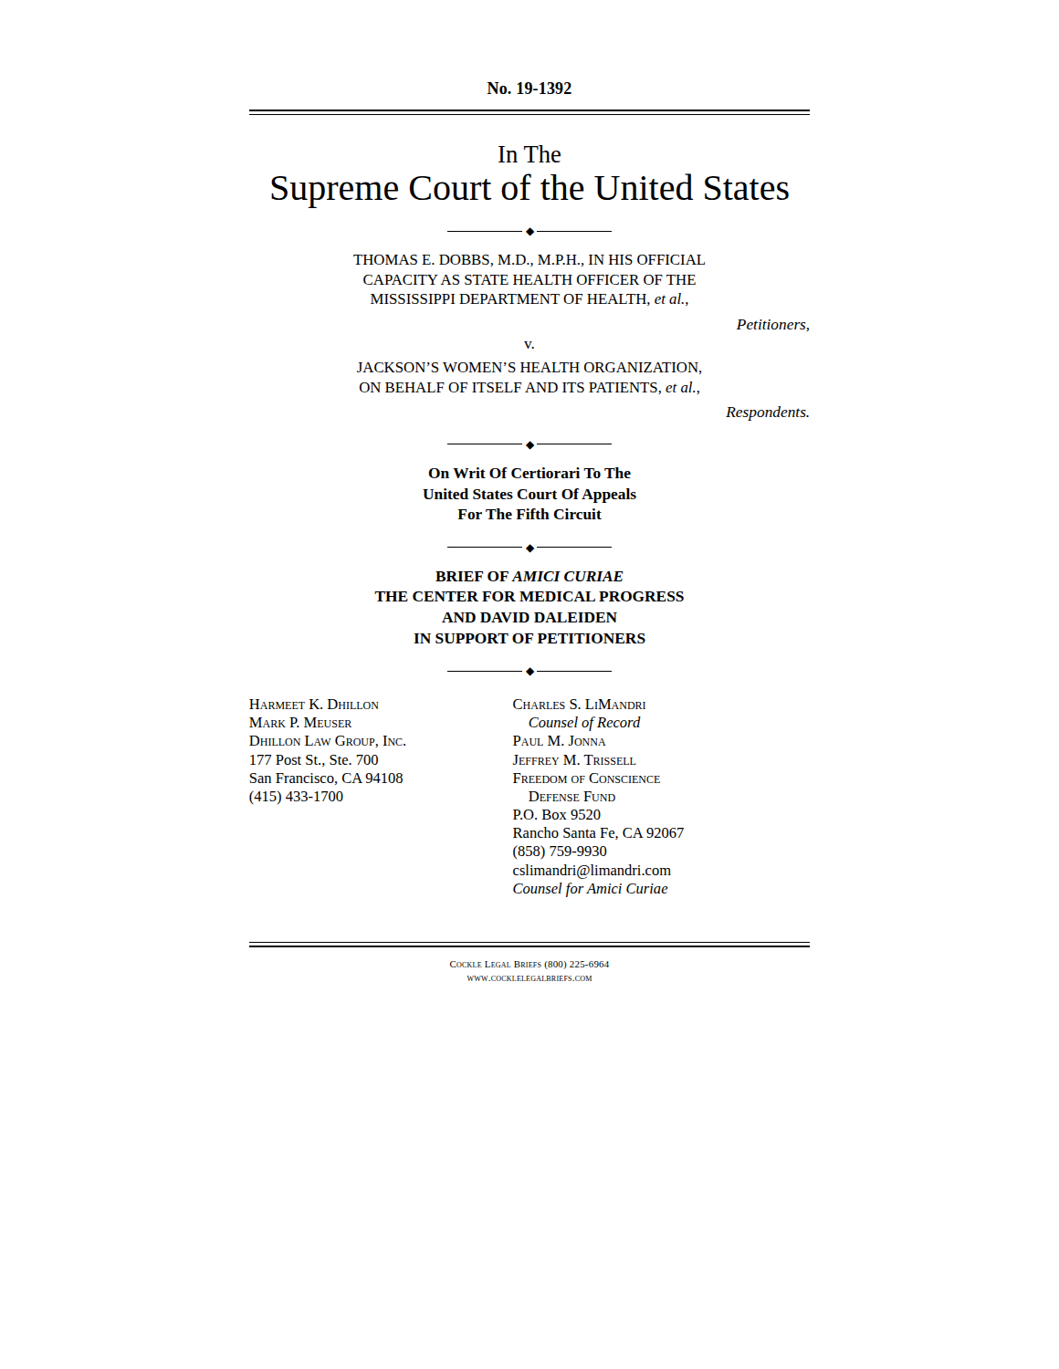No. 19-1392
In The Supreme Court of the United States
◆
THOMAS E. DOBBS, M.D., M.P.H., IN HIS OFFICIAL
CAPACITY AS STATE HEALTH OFFICER OF THE
MISSISSIPPI DEPARTMENT OF HEALTH, et al.,
Petitioners,
v.
JACKSON’S WOMEN’S HEALTH ORGANIZATION,
ON BEHALF OF ITSELF AND ITS PATIENTS, et al.,
Respondents.
◆
On Writ Of Certiorari To The
United States Court Of Appeals
For The Fifth Circuit
◆
BRIEF OF AMICI CURIAE
THE CENTER FOR MEDICAL PROGRESS
AND DAVID DALEIDEN
IN SUPPORT OF PETITIONERS
◆
| Harmeet K. Dhillon Mark P. Meuser Dhillon Law Group, Inc. 177 Post St., Ste. 700 San Francisco, CA 94108 (415) 433-1700 | Charles S. LiMandri Counsel of Record Paul M. Jonna Jeffrey M. Trissell Freedom of Conscience Defense Fund P.O. Box 9520 Rancho Santa Fe, CA 92067 (858) 759-9930 cslimandri@limandri.com Counsel for Amici Curiae |
Cockle Legal Briefs (800) 225-6964
www.cocklelegalbriefs.com